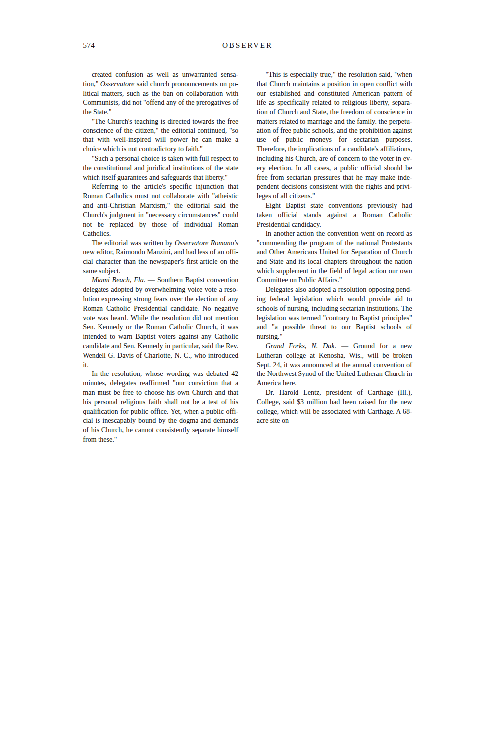574
OBSERVER
created confusion as well as unwarranted sensation," Osservatore said church pronouncements on political matters, such as the ban on collaboration with Communists, did not "offend any of the prerogatives of the State."
"The Church's teaching is directed towards the free conscience of the citizen," the editorial continued, "so that with well-inspired will power he can make a choice which is not contradictory to faith."
"Such a personal choice is taken with full respect to the constitutional and juridical institutions of the state which itself guarantees and safeguards that liberty."
Referring to the article's specific injunction that Roman Catholics must not collaborate with "atheistic and anti-Christian Marxism," the editorial said the Church's judgment in "necessary circumstances" could not be replaced by those of individual Roman Catholics.
The editorial was written by Osservatore Romano's new editor, Raimondo Manzini, and had less of an official character than the newspaper's first article on the same subject.
Miami Beach, Fla. — Southern Baptist convention delegates adopted by overwhelming voice vote a resolution expressing strong fears over the election of any Roman Catholic Presidential candidate. No negative vote was heard. While the resolution did not mention Sen. Kennedy or the Roman Catholic Church, it was intended to warn Baptist voters against any Catholic candidate and Sen. Kennedy in particular, said the Rev. Wendell G. Davis of Charlotte, N. C., who introduced it.
In the resolution, whose wording was debated 42 minutes, delegates reaffirmed "our conviction that a man must be free to choose his own Church and that his personal religious faith shall not be a test of his qualification for public office. Yet, when a public official is inescapably bound by the dogma and demands of his Church, he cannot consistently separate himself from these."
"This is especially true," the resolution said, "when that Church maintains a position in open conflict with our established and constituted American pattern of life as specifically related to religious liberty, separation of Church and State, the freedom of conscience in matters related to marriage and the family, the perpetuation of free public schools, and the prohibition against use of public moneys for sectarian purposes. Therefore, the implications of a candidate's affiliations, including his Church, are of concern to the voter in every election. In all cases, a public official should be free from sectarian pressures that he may make independent decisions consistent with the rights and privileges of all citizens."
Eight Baptist state conventions previously had taken official stands against a Roman Catholic Presidential candidacy.
In another action the convention went on record as "commending the program of the national Protestants and Other Americans United for Separation of Church and State and its local chapters throughout the nation which supplement in the field of legal action our own Committee on Public Affairs."
Delegates also adopted a resolution opposing pending federal legislation which would provide aid to schools of nursing, including sectarian institutions. The legislation was termed "contrary to Baptist principles" and "a possible threat to our Baptist schools of nursing."
Grand Forks, N. Dak. — Ground for a new Lutheran college at Kenosha, Wis., will be broken Sept. 24, it was announced at the annual convention of the Northwest Synod of the United Lutheran Church in America here.
Dr. Harold Lentz, president of Carthage (Ill.), College, said $3 million had been raised for the new college, which will be associated with Carthage. A 68-acre site on